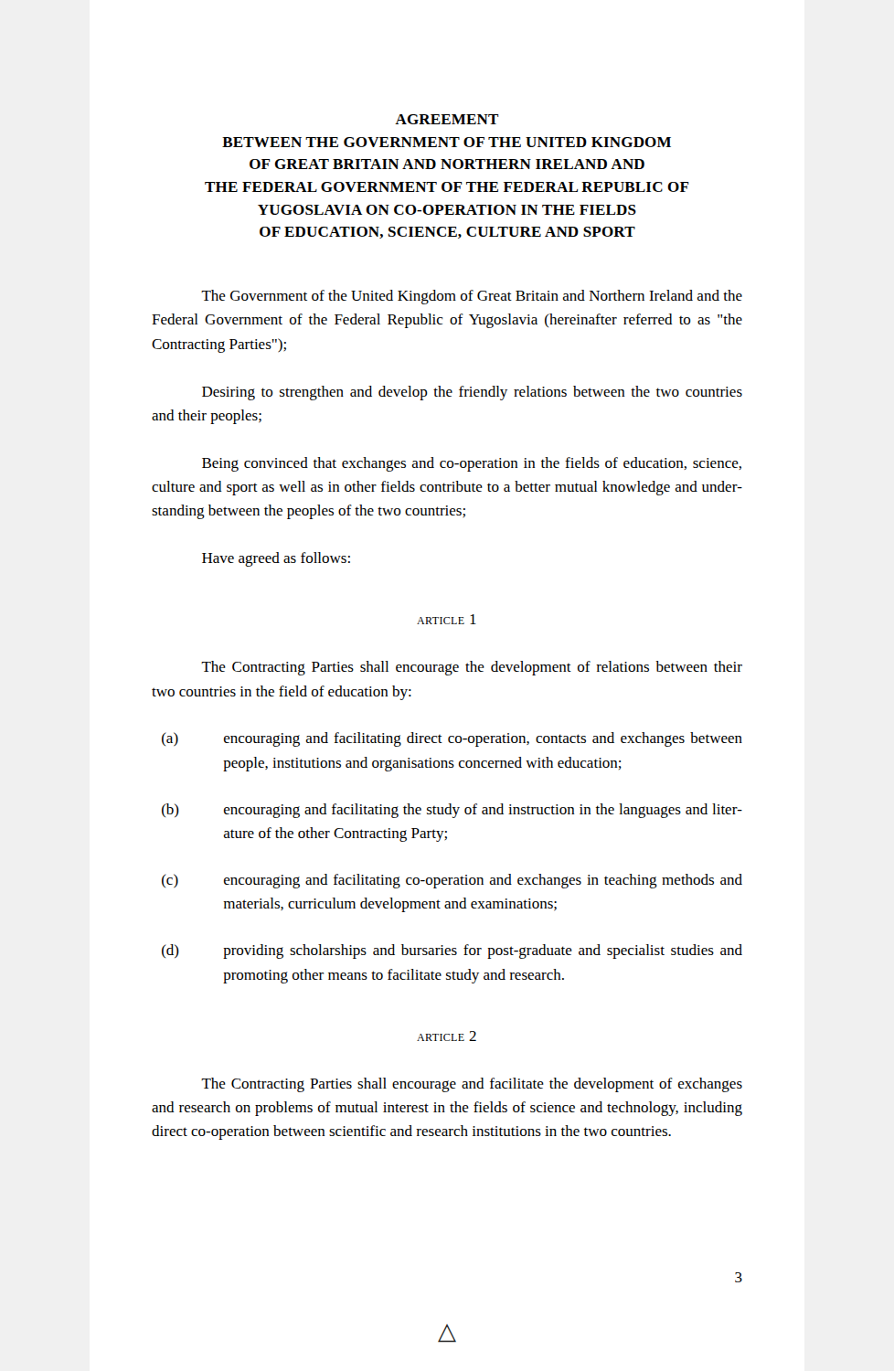Agreement
between the Government of the United Kingdom
of Great Britain and Northern Ireland and
the Federal Government of the Federal Republic of
Yugoslavia on Co-operation in the Fields
of Education, Science, Culture and Sport
The Government of the United Kingdom of Great Britain and Northern Ireland and the Federal Government of the Federal Republic of Yugoslavia (hereinafter referred to as "the Contracting Parties");
Desiring to strengthen and develop the friendly relations between the two countries and their peoples;
Being convinced that exchanges and co-operation in the fields of education, science, culture and sport as well as in other fields contribute to a better mutual knowledge and understanding between the peoples of the two countries;
Have agreed as follows:
Article 1
The Contracting Parties shall encourage the development of relations between their two countries in the field of education by:
(a) encouraging and facilitating direct co-operation, contacts and exchanges between people, institutions and organisations concerned with education;
(b) encouraging and facilitating the study of and instruction in the languages and literature of the other Contracting Party;
(c) encouraging and facilitating co-operation and exchanges in teaching methods and materials, curriculum development and examinations;
(d) providing scholarships and bursaries for post-graduate and specialist studies and promoting other means to facilitate study and research.
Article 2
The Contracting Parties shall encourage and facilitate the development of exchanges and research on problems of mutual interest in the fields of science and technology, including direct co-operation between scientific and research institutions in the two countries.
3
△